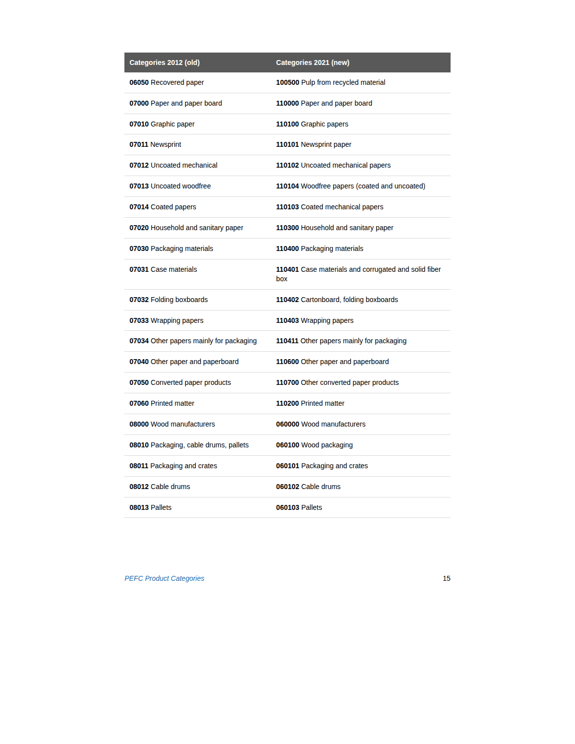| Categories 2012 (old) | Categories 2021 (new) |
| --- | --- |
| 06050 Recovered paper | 100500 Pulp from recycled material |
| 07000 Paper and paper board | 110000 Paper and paper board |
| 07010 Graphic paper | 110100 Graphic papers |
| 07011 Newsprint | 110101 Newsprint paper |
| 07012 Uncoated mechanical | 110102 Uncoated mechanical papers |
| 07013 Uncoated woodfree | 110104 Woodfree papers (coated and uncoated) |
| 07014 Coated papers | 110103 Coated mechanical papers |
| 07020 Household and sanitary paper | 110300 Household and sanitary paper |
| 07030 Packaging materials | 110400 Packaging materials |
| 07031 Case materials | 110401 Case materials and corrugated and solid fiber box |
| 07032 Folding boxboards | 110402 Cartonboard, folding boxboards |
| 07033 Wrapping papers | 110403 Wrapping papers |
| 07034 Other papers mainly for packaging | 110411 Other papers mainly for packaging |
| 07040 Other paper and paperboard | 110600 Other paper and paperboard |
| 07050 Converted paper products | 110700 Other converted paper products |
| 07060 Printed matter | 110200 Printed matter |
| 08000 Wood manufacturers | 060000 Wood manufacturers |
| 08010 Packaging, cable drums, pallets | 060100 Wood packaging |
| 08011 Packaging and crates | 060101 Packaging and crates |
| 08012 Cable drums | 060102 Cable drums |
| 08013 Pallets | 060103 Pallets |
PEFC Product Categories 15